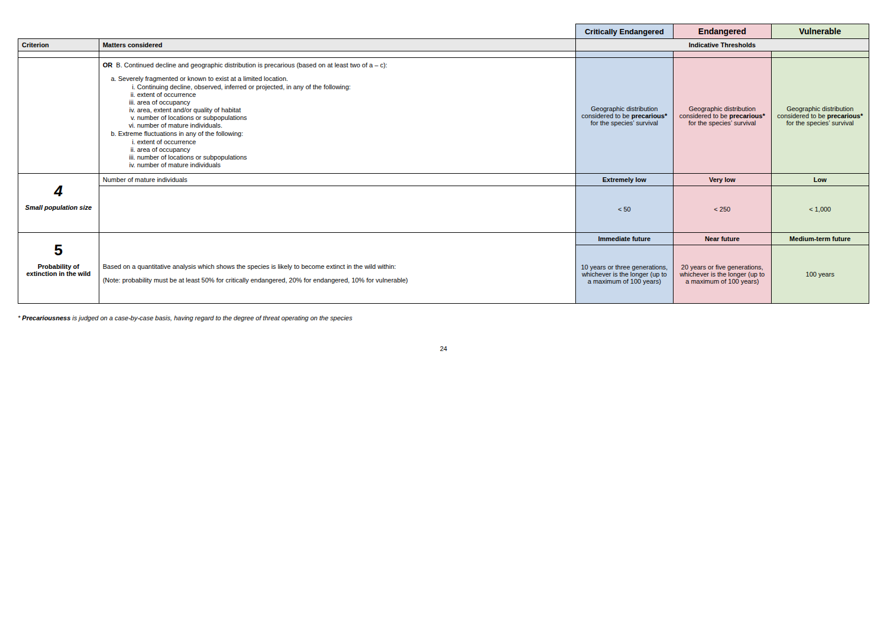| | | Critically Endangered | Endangered | Vulnerable |
| Criterion | Matters considered | Indicative Thresholds |
| | OR B. Continued decline and geographic distribution is precarious (based on at least two of a – c): Severely fragmented or known to exist at a limited location. Continuing decline, observed, inferred or projected, in any of the following: extent of occurrence area of occupancy area, extent and/or quality of habitat number of locations or subpopulations number of mature individuals. Extreme fluctuations in any of the following: extent of occurrence area of occupancy number of locations or subpopulations number of mature individuals | Geographic distribution considered to be precarious* for the species’ survival | Geographic distribution considered to be precarious* for the species’ survival | Geographic distribution considered to be precarious* for the species’ survival |
| 4 Small population size | Number of mature individuals | Extremely low | Very low | Low |
| | < 50 | < 250 | < 1,000 |
| 5 Probability of extinction in the wild | | Immediate future | Near future | Medium-term future |
| Based on a quantitative analysis which shows the species is likely to become extinct in the wild within: (Note: probability must be at least 50% for critically endangered, 20% for endangered, 10% for vulnerable) | 10 years or three generations, whichever is the longer (up to a maximum of 100 years) | 20 years or five generations, whichever is the longer (up to a maximum of 100 years) | 100 years |
* Precariousness is judged on a case-by-case basis, having regard to the degree of threat operating on the species
24